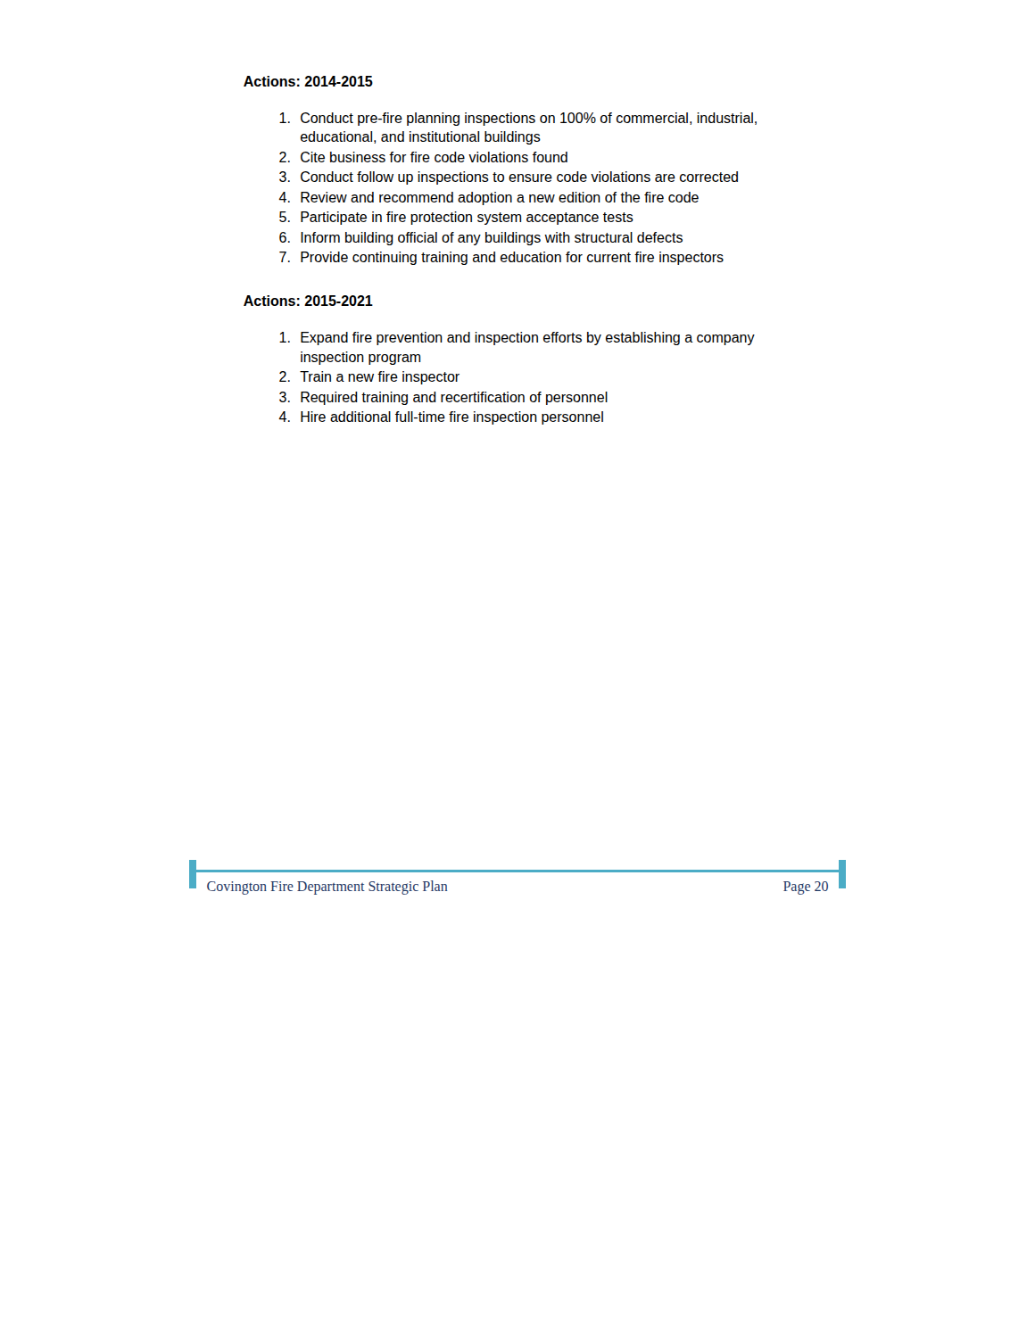Actions: 2014-2015
Conduct pre-fire planning inspections on 100% of commercial, industrial, educational, and institutional buildings
Cite business for fire code violations found
Conduct follow up inspections to ensure code violations are corrected
Review and recommend adoption a new edition of the fire code
Participate in fire protection system acceptance tests
Inform building official of any buildings with structural defects
Provide continuing training and education for current fire inspectors
Actions: 2015-2021
Expand fire prevention and inspection efforts by establishing a company inspection program
Train a new fire inspector
Required training and recertification of personnel
Hire additional full-time fire inspection personnel
Covington Fire Department Strategic Plan Page 20